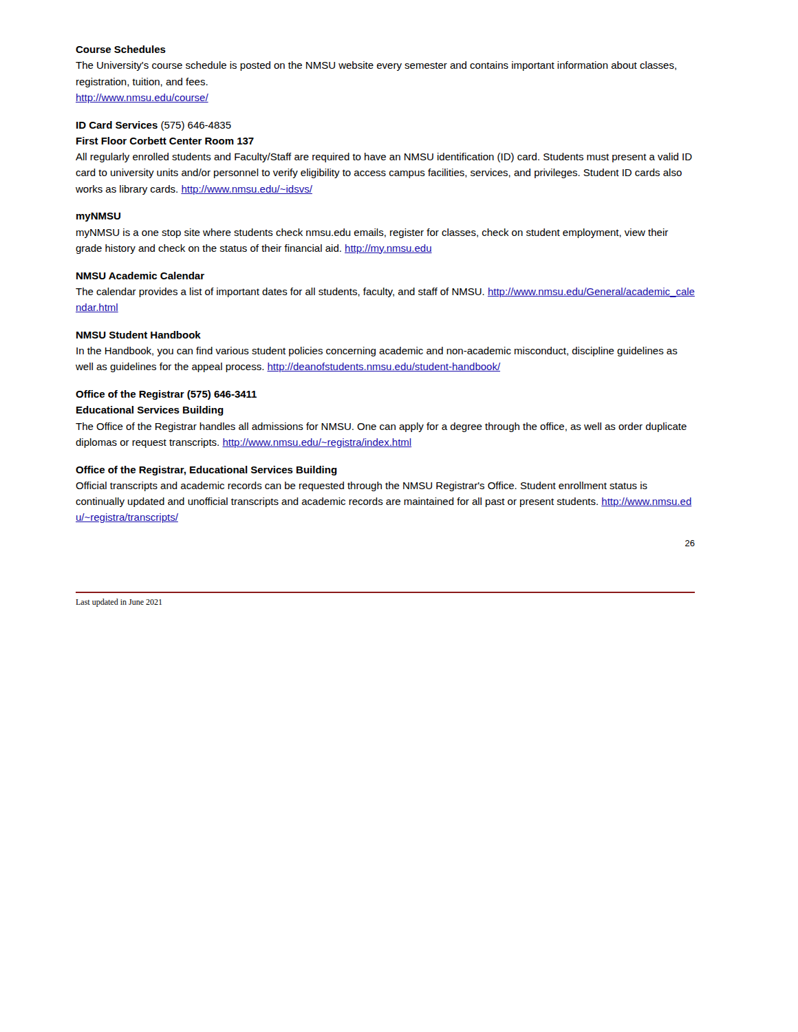Course Schedules
The University's course schedule is posted on the NMSU website every semester and contains important information about classes, registration, tuition, and fees.
http://www.nmsu.edu/course/
ID Card Services (575) 646-4835
First Floor Corbett Center Room 137
All regularly enrolled students and Faculty/Staff are required to have an NMSU identification (ID) card. Students must present a valid ID card to university units and/or personnel to verify eligibility to access campus facilities, services, and privileges. Student ID cards also works as library cards. http://www.nmsu.edu/~idsvs/
myNMSU
myNMSU is a one stop site where students check nmsu.edu emails, register for classes, check on student employment, view their grade history and check on the status of their financial aid. http://my.nmsu.edu
NMSU Academic Calendar
The calendar provides a list of important dates for all students, faculty, and staff of NMSU. http://www.nmsu.edu/General/academic_calendar.html
NMSU Student Handbook
In the Handbook, you can find various student policies concerning academic and non-academic misconduct, discipline guidelines as well as guidelines for the appeal process. http://deanofstudents.nmsu.edu/student-handbook/
Office of the Registrar (575) 646-3411
Educational Services Building
The Office of the Registrar handles all admissions for NMSU. One can apply for a degree through the office, as well as order duplicate diplomas or request transcripts. http://www.nmsu.edu/~registra/index.html
Office of the Registrar, Educational Services Building
Official transcripts and academic records can be requested through the NMSU Registrar's Office. Student enrollment status is continually updated and unofficial transcripts and academic records are maintained for all past or present students. http://www.nmsu.edu/~registra/transcripts/
26
Last updated in June 2021